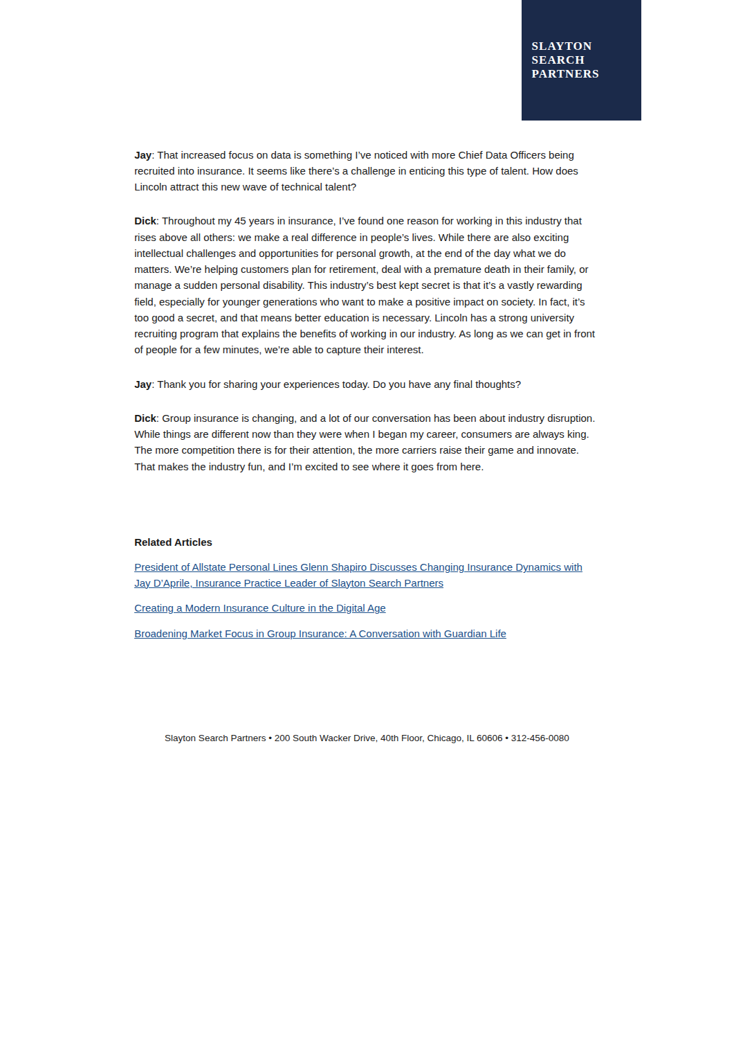Slayton
Search
Partners
Jay: That increased focus on data is something I’ve noticed with more Chief Data Officers being recruited into insurance. It seems like there’s a challenge in enticing this type of talent. How does Lincoln attract this new wave of technical talent?
Dick: Throughout my 45 years in insurance, I’ve found one reason for working in this industry that rises above all others: we make a real difference in people’s lives. While there are also exciting intellectual challenges and opportunities for personal growth, at the end of the day what we do matters. We’re helping customers plan for retirement, deal with a premature death in their family, or manage a sudden personal disability. This industry’s best kept secret is that it’s a vastly rewarding field, especially for younger generations who want to make a positive impact on society. In fact, it’s too good a secret, and that means better education is necessary. Lincoln has a strong university recruiting program that explains the benefits of working in our industry. As long as we can get in front of people for a few minutes, we’re able to capture their interest.
Jay: Thank you for sharing your experiences today. Do you have any final thoughts?
Dick: Group insurance is changing, and a lot of our conversation has been about industry disruption. While things are different now than they were when I began my career, consumers are always king. The more competition there is for their attention, the more carriers raise their game and innovate. That makes the industry fun, and I’m excited to see where it goes from here.
Related Articles
President of Allstate Personal Lines Glenn Shapiro Discusses Changing Insurance Dynamics with Jay D’Aprile, Insurance Practice Leader of Slayton Search Partners
Creating a Modern Insurance Culture in the Digital Age
Broadening Market Focus in Group Insurance: A Conversation with Guardian Life
Slayton Search Partners • 200 South Wacker Drive, 40th Floor, Chicago, IL 60606 • 312-456-0080